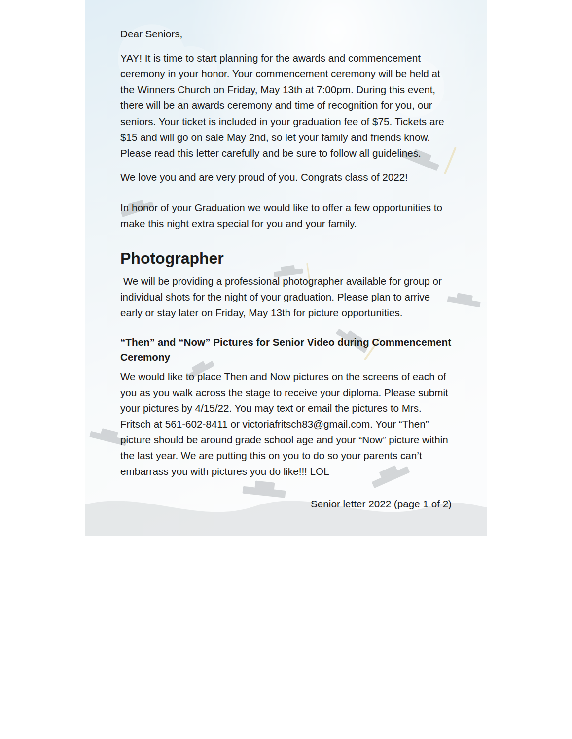Dear Seniors,
YAY! It is time to start planning for the awards and commencement ceremony in your honor. Your commencement ceremony will be held at the Winners Church on Friday, May 13th at 7:00pm. During this event, there will be an awards ceremony and time of recognition for you, our seniors. Your ticket is included in your graduation fee of $75. Tickets are $15 and will go on sale May 2nd, so let your family and friends know. Please read this letter carefully and be sure to follow all guidelines.
We love you and are very proud of you. Congrats class of 2022!
In honor of your Graduation we would like to offer a few opportunities to make this night extra special for you and your family.
Photographer
We will be providing a professional photographer available for group or individual shots for the night of your graduation. Please plan to arrive early or stay later on Friday, May 13th for picture opportunities.
“Then” and “Now” Pictures for Senior Video during Commencement Ceremony
We would like to place Then and Now pictures on the screens of each of you as you walk across the stage to receive your diploma. Please submit your pictures by 4/15/22. You may text or email the pictures to Mrs. Fritsch at 561-602-8411 or victoriafritsch83@gmail.com. Your “Then” picture should be around grade school age and your “Now” picture within the last year. We are putting this on you to do so your parents can’t embarrass you with pictures you do like!!! LOL
Senior letter 2022 (page 1 of 2)